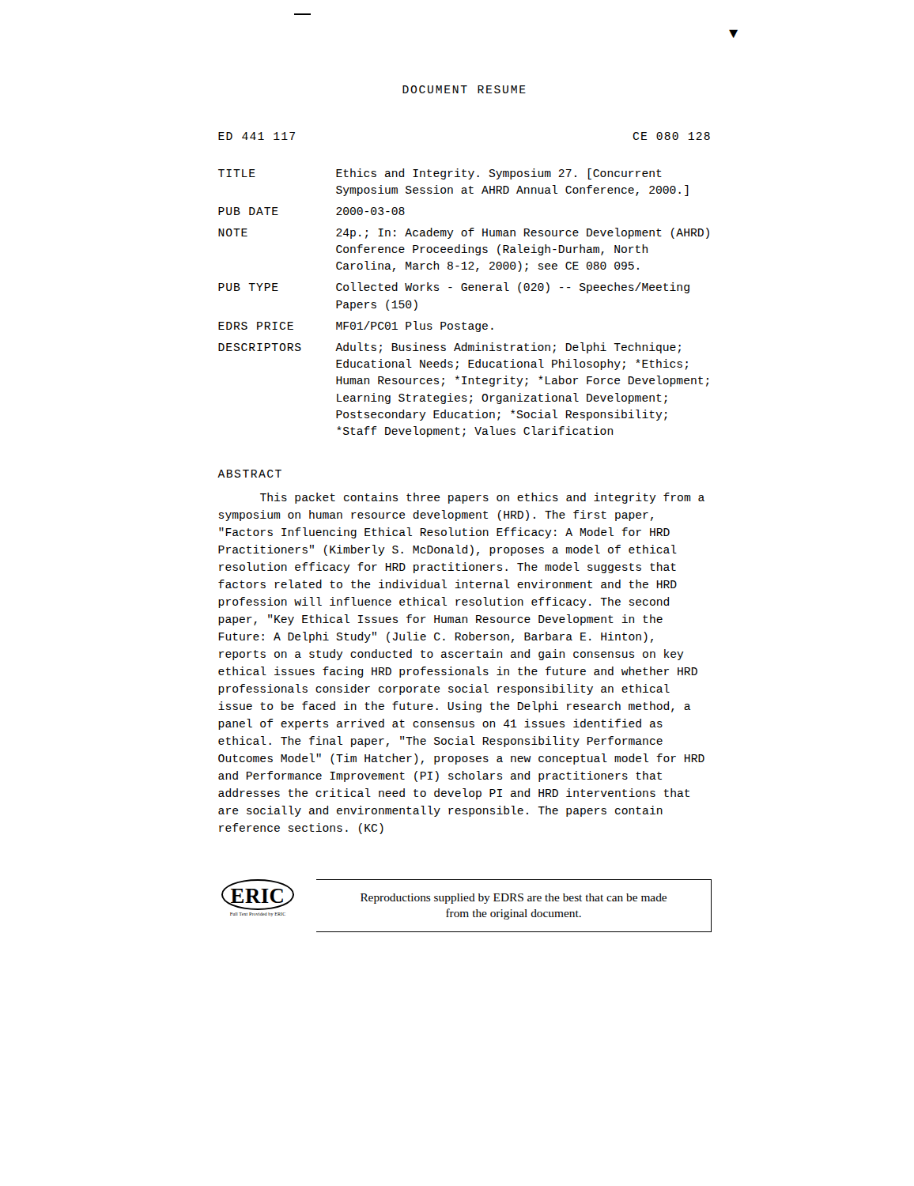▼
DOCUMENT RESUME
ED 441 117 CE 080 128
| TITLE | Ethics and Integrity. Symposium 27. [Concurrent Symposium Session at AHRD Annual Conference, 2000.] |
| PUB DATE | 2000-03-08 |
| NOTE | 24p.; In: Academy of Human Resource Development (AHRD) Conference Proceedings (Raleigh-Durham, North Carolina, March 8-12, 2000); see CE 080 095. |
| PUB TYPE | Collected Works - General (020) -- Speeches/Meeting Papers (150) |
| EDRS PRICE | MF01/PC01 Plus Postage. |
| DESCRIPTORS | Adults; Business Administration; Delphi Technique; Educational Needs; Educational Philosophy; *Ethics; Human Resources; *Integrity; *Labor Force Development; Learning Strategies; Organizational Development; Postsecondary Education; *Social Responsibility; *Staff Development; Values Clarification |
ABSTRACT
This packet contains three papers on ethics and integrity from a symposium on human resource development (HRD). The first paper, "Factors Influencing Ethical Resolution Efficacy: A Model for HRD Practitioners" (Kimberly S. McDonald), proposes a model of ethical resolution efficacy for HRD practitioners. The model suggests that factors related to the individual internal environment and the HRD profession will influence ethical resolution efficacy. The second paper, "Key Ethical Issues for Human Resource Development in the Future: A Delphi Study" (Julie C. Roberson, Barbara E. Hinton), reports on a study conducted to ascertain and gain consensus on key ethical issues facing HRD professionals in the future and whether HRD professionals consider corporate social responsibility an ethical issue to be faced in the future. Using the Delphi research method, a panel of experts arrived at consensus on 41 issues identified as ethical. The final paper, "The Social Responsibility Performance Outcomes Model" (Tim Hatcher), proposes a new conceptual model for HRD and Performance Improvement (PI) scholars and practitioners that addresses the critical need to develop PI and HRD interventions that are socially and environmentally responsible. The papers contain reference sections. (KC)
ERIC
Full Text Provided by ERIC
Reproductions supplied by EDRS are the best that can be made
from the original document.